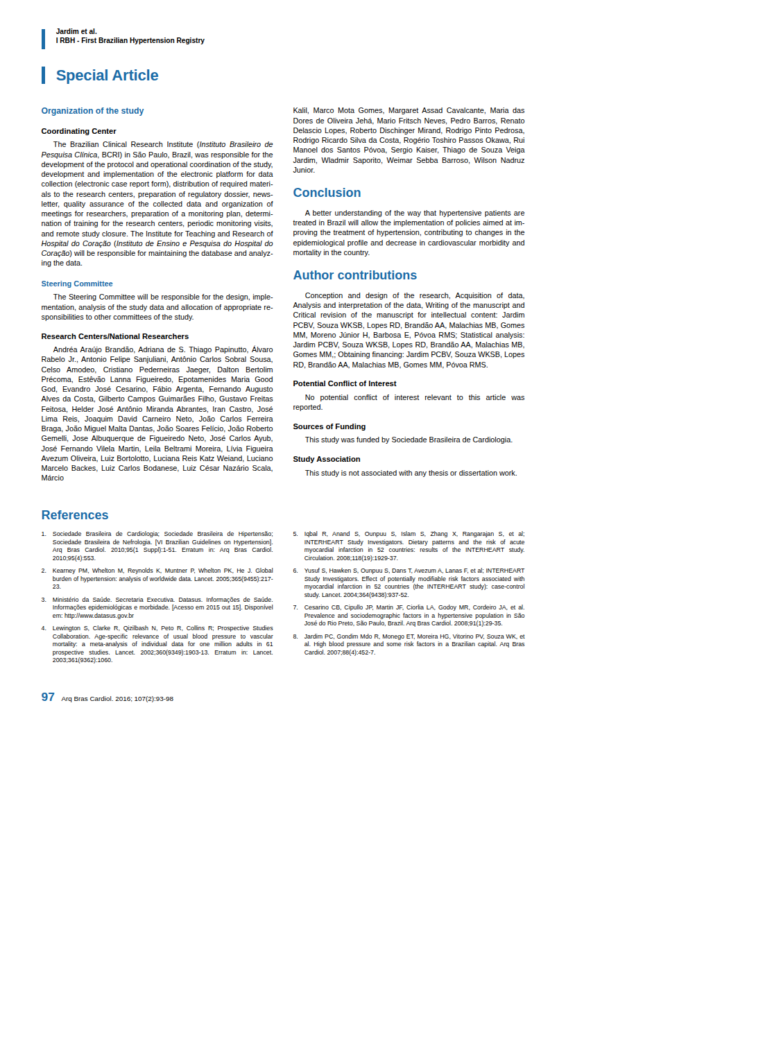Jardim et al.
I RBH - First Brazilian Hypertension Registry
Special Article
Organization of the study
Coordinating Center
The Brazilian Clinical Research Institute (Instituto Brasileiro de Pesquisa Clínica, BCRI) in São Paulo, Brazil, was responsible for the development of the protocol and operational coordination of the study, development and implementation of the electronic platform for data collection (electronic case report form), distribution of required materials to the research centers, preparation of regulatory dossier, newsletter, quality assurance of the collected data and organization of meetings for researchers, preparation of a monitoring plan, determination of training for the research centers, periodic monitoring visits, and remote study closure. The Institute for Teaching and Research of Hospital do Coração (Instituto de Ensino e Pesquisa do Hospital do Coração) will be responsible for maintaining the database and analyzing the data.
Steering Committee
The Steering Committee will be responsible for the design, implementation, analysis of the study data and allocation of appropriate responsibilities to other committees of the study.
Research Centers/National Researchers
Andréa Araújo Brandão, Adriana de S. Thiago Papinutto, Álvaro Rabelo Jr., Antonio Felipe Sanjuliani, Antônio Carlos Sobral Sousa, Celso Amodeo, Cristiano Pederneiras Jaeger, Dalton Bertolim Précoma, Estêvão Lanna Figueiredo, Epotamenides Maria Good God, Evandro José Cesarino, Fábio Argenta, Fernando Augusto Alves da Costa, Gilberto Campos Guimarães Filho, Gustavo Freitas Feitosa, Helder José Antônio Miranda Abrantes, Iran Castro, José Lima Reis, Joaquim David Carneiro Neto, João Carlos Ferreira Braga, João Miguel Malta Dantas, João Soares Felício, João Roberto Gemelli, Jose Albuquerque de Figueiredo Neto, José Carlos Ayub, José Fernando Vilela Martin, Leila Beltrami Moreira, Lívia Figueira Avezum Oliveira, Luiz Bortolotto, Luciana Reis Katz Weiand, Luciano Marcelo Backes, Luiz Carlos Bodanese, Luiz César Nazário Scala, Márcio
Kalil, Marco Mota Gomes, Margaret Assad Cavalcante, Maria das Dores de Oliveira Jehá, Mario Fritsch Neves, Pedro Barros, Renato Delascio Lopes, Roberto Dischinger Mirand, Rodrigo Pinto Pedrosa, Rodrigo Ricardo Silva da Costa, Rogério Toshiro Passos Okawa, Rui Manoel dos Santos Póvoa, Sergio Kaiser, Thiago de Souza Veiga Jardim, Wladmir Saporito, Weimar Sebba Barroso, Wilson Nadruz Junior.
Conclusion
A better understanding of the way that hypertensive patients are treated in Brazil will allow the implementation of policies aimed at improving the treatment of hypertension, contributing to changes in the epidemiological profile and decrease in cardiovascular morbidity and mortality in the country.
Author contributions
Conception and design of the research, Acquisition of data, Analysis and interpretation of the data, Writing of the manuscript and Critical revision of the manuscript for intellectual content: Jardim PCBV, Souza WKSB, Lopes RD, Brandão AA, Malachias MB, Gomes MM, Moreno Júnior H, Barbosa E, Póvoa RMS; Statistical analysis: Jardim PCBV, Souza WKSB, Lopes RD, Brandão AA, Malachias MB, Gomes MM,; Obtaining financing: Jardim PCBV, Souza WKSB, Lopes RD, Brandão AA, Malachias MB, Gomes MM, Póvoa RMS.
Potential Conflict of Interest
No potential conflict of interest relevant to this article was reported.
Sources of Funding
This study was funded by Sociedade Brasileira de Cardiologia.
Study Association
This study is not associated with any thesis or dissertation work.
References
1.
Sociedade Brasileira de Cardiologia; Sociedade Brasileira de Hipertensão; Sociedade Brasileira de Nefrologia. [VI Brazilian Guidelines on Hypertension]. Arq Bras Cardiol. 2010;95(1 Suppl):1-51. Erratum in: Arq Bras Cardiol. 2010;95(4):553.
2.
Kearney PM, Whelton M, Reynolds K, Muntner P, Whelton PK, He J. Global burden of hypertension: analysis of worldwide data. Lancet. 2005;365(9455):217-23.
3.
Ministério da Saúde. Secretaria Executiva. Datasus. Informações de Saúde. Informações epidemiológicas e morbidade. [Acesso em 2015 out 15]. Disponível em: http://www.datasus.gov.br
4.
Lewington S, Clarke R, Qizilbash N, Peto R, Collins R; Prospective Studies Collaboration. Age-specific relevance of usual blood pressure to vascular mortality: a meta-analysis of individual data for one million adults in 61 prospective studies. Lancet. 2002;360(9349):1903-13. Erratum in: Lancet. 2003;361(9362):1060.
5.
Iqbal R, Anand S, Ounpuu S, Islam S, Zhang X, Rangarajan S, et al; INTERHEART Study Investigators. Dietary patterns and the risk of acute myocardial infarction in 52 countries: results of the INTERHEART study. Circulation. 2008;118(19):1929-37.
6.
Yusuf S, Hawken S, Ounpuu S, Dans T, Avezum A, Lanas F, et al; INTERHEART Study Investigators. Effect of potentially modifiable risk factors associated with myocardial infarction in 52 countries (the INTERHEART study): case-control study. Lancet. 2004;364(9438):937-52.
7.
Cesarino CB, Cipullo JP, Martin JF, Ciorlia LA, Godoy MR, Cordeiro JA, et al. Prevalence and sociodemographic factors in a hypertensive population in São José do Rio Preto, São Paulo, Brazil. Arq Bras Cardiol. 2008;91(1):29-35.
8.
Jardim PC, Gondim Mdo R, Monego ET, Moreira HG, Vitorino PV, Souza WK, et al. High blood pressure and some risk factors in a Brazilian capital. Arq Bras Cardiol. 2007;88(4):452-7.
97
Arq Bras Cardiol. 2016; 107(2):93-98